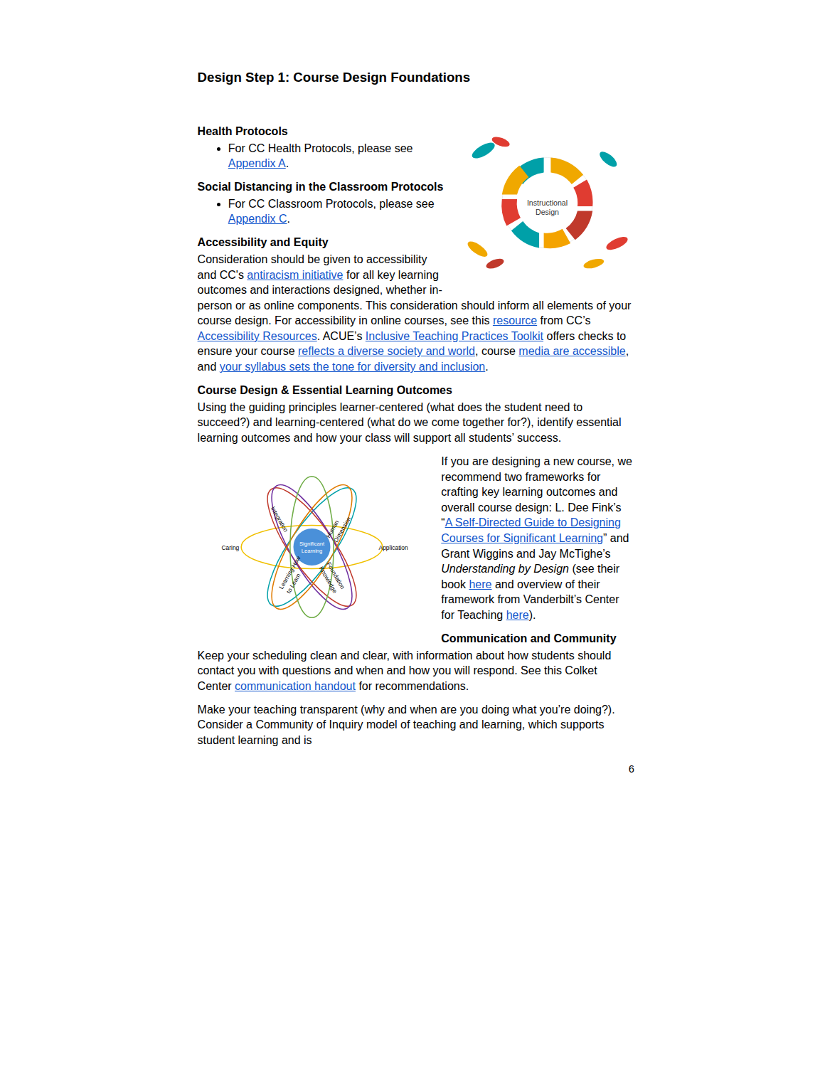Design Step 1: Course Design Foundations
Health Protocols
For CC Health Protocols, please see Appendix A.
Social Distancing in the Classroom Protocols
For CC Classroom Protocols, please see Appendix C.
Accessibility and Equity
Consideration should be given to accessibility and CC's antiracism initiative for all key learning outcomes and interactions designed, whether in-person or as online components. This consideration should inform all elements of your course design. For accessibility in online courses, see this resource from CC’s Accessibility Resources. ACUE’s Inclusive Teaching Practices Toolkit offers checks to ensure your course reflects a diverse society and world, course media are accessible, and your syllabus sets the tone for diversity and inclusion.
Course Design & Essential Learning Outcomes
Using the guiding principles learner-centered (what does the student need to succeed?) and learning-centered (what do we come together for?), identify essential learning outcomes and how your class will support all students’ success.
If you are designing a new course, we recommend two frameworks for crafting key learning outcomes and overall course design: L. Dee Fink’s “A Self-Directed Guide to Designing Courses for Significant Learning” and Grant Wiggins and Jay McTighe’s Understanding by Design (see their book here and overview of their framework from Vanderbilt’s Center for Teaching here).
Communication and Community
Keep your scheduling clean and clear, with information about how students should contact you with questions and when and how you will respond. See this Colket Center communication handout for recommendations.
Make your teaching transparent (why and when are you doing what you’re doing?). Consider a Community of Inquiry model of teaching and learning, which supports student learning and is
6